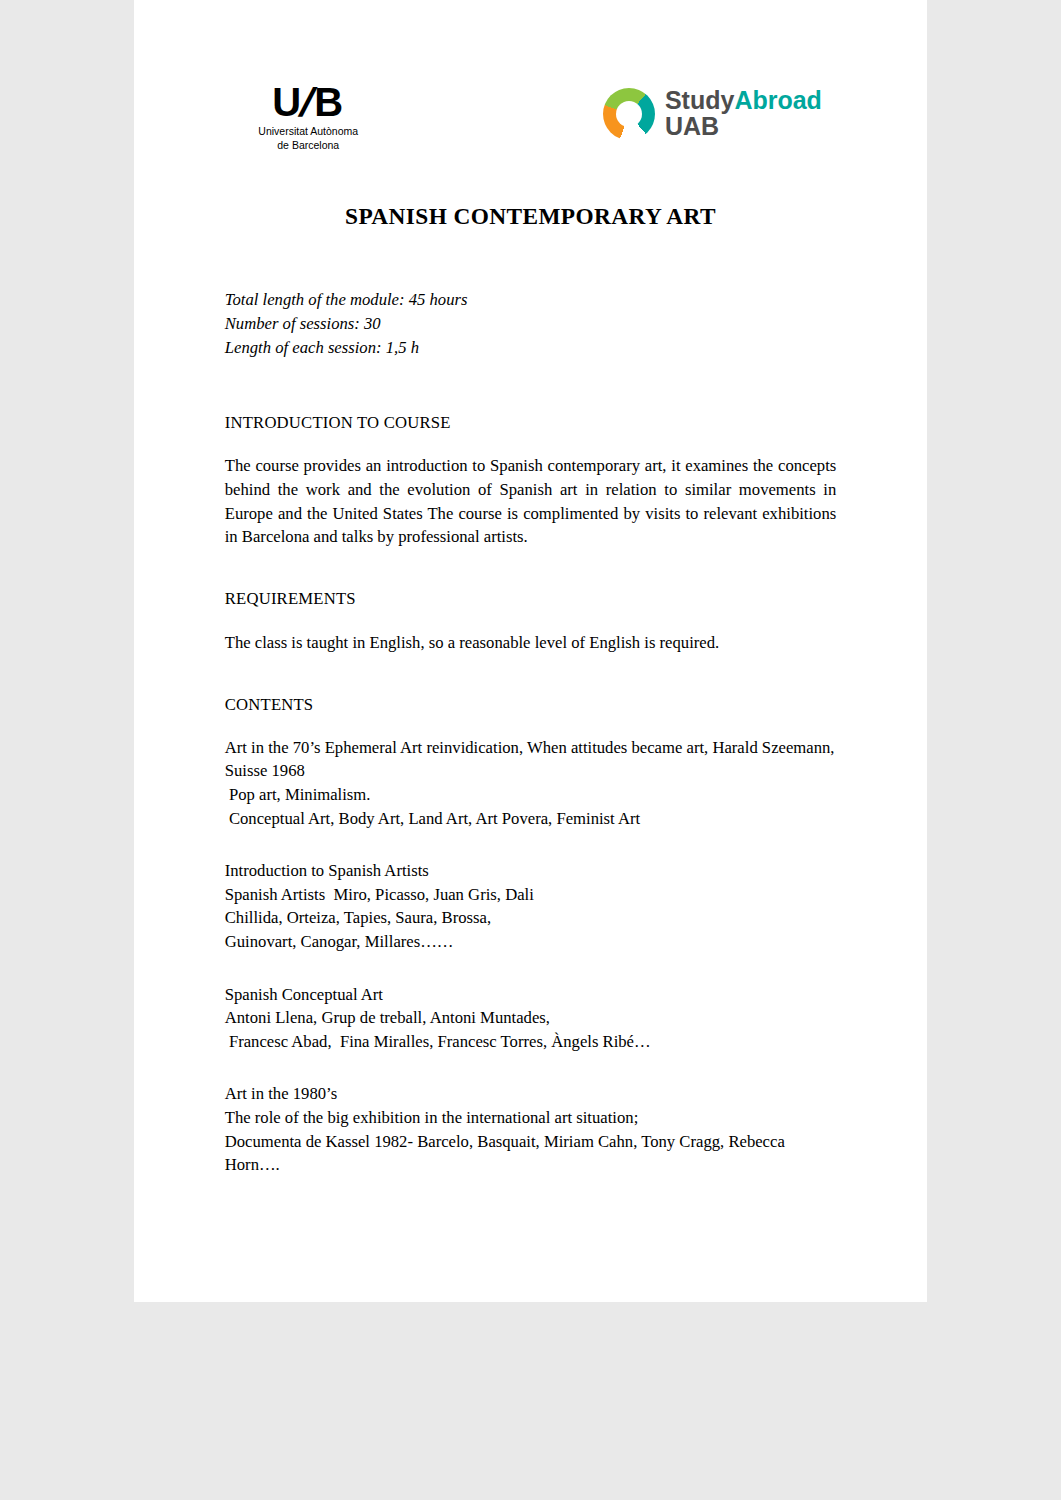U/B Universitat Autònoma de Barcelona
StudyAbroad UAB
SPANISH CONTEMPORARY ART
Total length of the module: 45 hours
Number of sessions: 30
Length of each session: 1,5 h
INTRODUCTION TO COURSE
The course provides an introduction to Spanish contemporary art, it examines the concepts behind the work and the evolution of Spanish art in relation to similar movements in Europe and the United States The course is complimented by visits to relevant exhibitions in Barcelona and talks by professional artists.
REQUIREMENTS
The class is taught in English, so a reasonable level of English is required.
CONTENTS
Art in the 70’s Ephemeral Art reinvidication, When attitudes became art, Harald Szeemann, Suisse 1968
Pop art, Minimalism.
Conceptual Art, Body Art, Land Art, Art Povera, Feminist Art
Introduction to Spanish Artists
Spanish Artists Miro, Picasso, Juan Gris, Dali
Chillida, Orteiza, Tapies, Saura, Brossa,
Guinovart, Canogar, Millares……
Spanish Conceptual Art
Antoni Llena, Grup de treball, Antoni Muntades,
Francesc Abad, Fina Miralles, Francesc Torres, Àngels Ribé…
Art in the 1980’s
The role of the big exhibition in the international art situation;
Documenta de Kassel 1982- Barcelo, Basquait, Miriam Cahn, Tony Cragg, Rebecca Horn….